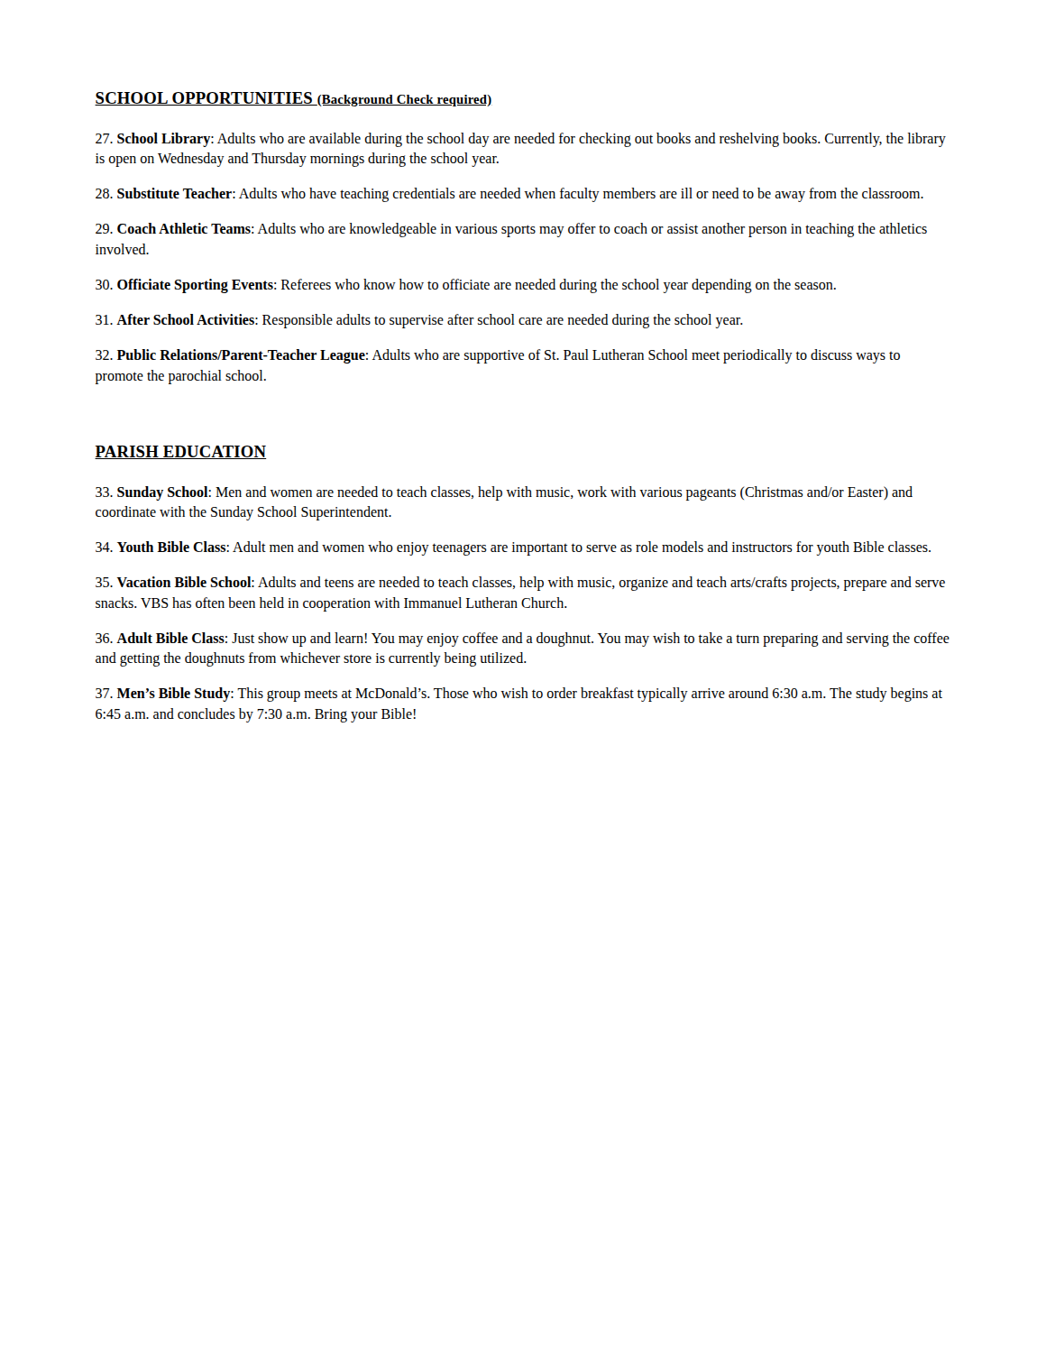SCHOOL OPPORTUNITIES (Background Check required)
27. School Library: Adults who are available during the school day are needed for checking out books and reshelving books. Currently, the library is open on Wednesday and Thursday mornings during the school year.
28. Substitute Teacher: Adults who have teaching credentials are needed when faculty members are ill or need to be away from the classroom.
29. Coach Athletic Teams: Adults who are knowledgeable in various sports may offer to coach or assist another person in teaching the athletics involved.
30. Officiate Sporting Events: Referees who know how to officiate are needed during the school year depending on the season.
31. After School Activities: Responsible adults to supervise after school care are needed during the school year.
32. Public Relations/Parent-Teacher League: Adults who are supportive of St. Paul Lutheran School meet periodically to discuss ways to promote the parochial school.
PARISH EDUCATION
33. Sunday School: Men and women are needed to teach classes, help with music, work with various pageants (Christmas and/or Easter) and coordinate with the Sunday School Superintendent.
34. Youth Bible Class: Adult men and women who enjoy teenagers are important to serve as role models and instructors for youth Bible classes.
35. Vacation Bible School: Adults and teens are needed to teach classes, help with music, organize and teach arts/crafts projects, prepare and serve snacks. VBS has often been held in cooperation with Immanuel Lutheran Church.
36. Adult Bible Class: Just show up and learn! You may enjoy coffee and a doughnut. You may wish to take a turn preparing and serving the coffee and getting the doughnuts from whichever store is currently being utilized.
37. Men’s Bible Study: This group meets at McDonald’s. Those who wish to order breakfast typically arrive around 6:30 a.m. The study begins at 6:45 a.m. and concludes by 7:30 a.m. Bring your Bible!